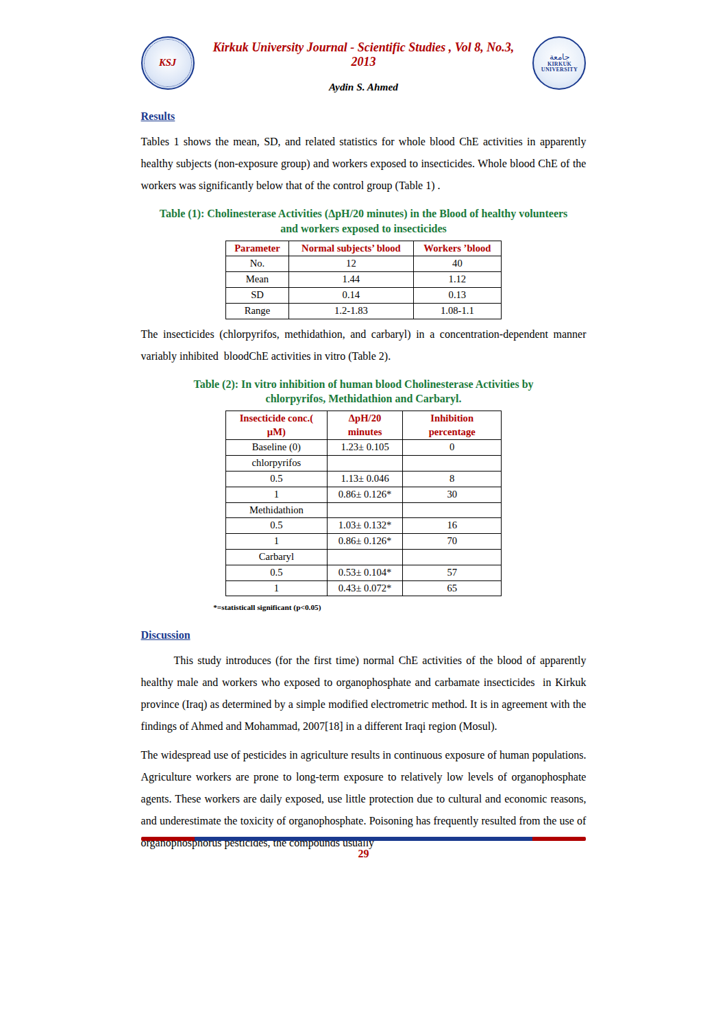KSJ
Kirkuk University Journal - Scientific Studies , Vol 8, No.3, 2013
Aydin S. Ahmed
جامعة
Kirkuk University
Results
Tables 1 shows the mean, SD, and related statistics for whole blood ChE activities in apparently healthy subjects (non-exposure group) and workers exposed to insecticides. Whole blood ChE of the workers was significantly below that of the control group (Table 1) .
Table (1): Cholinesterase Activities (ΔpH/20 minutes) in the Blood of healthy volunteers
and workers exposed to insecticides
| Parameter | Normal subjects’ blood | Workers ’blood |
| --- | --- | --- |
| No. | 12 | 40 |
| Mean | 1.44 | 1.12 |
| SD | 0.14 | 0.13 |
| Range | 1.2-1.83 | 1.08-1.1 |
The insecticides (chlorpyrifos, methidathion, and carbaryl) in a concentration-dependent manner variably inhibited bloodChE activities in vitro (Table 2).
Table (2): In vitro inhibition of human blood Cholinesterase Activities by
chlorpyrifos, Methidathion and Carbaryl.
| Insecticide conc.( µM) | ΔpH/20 minutes | Inhibition percentage |
| --- | --- | --- |
| Baseline (0) | 1.23± 0.105 | 0 |
| chlorpyrifos | | |
| 0.5 | 1.13± 0.046 | 8 |
| 1 | 0.86± 0.126* | 30 |
| Methidathion | | |
| 0.5 | 1.03± 0.132* | 16 |
| 1 | 0.86± 0.126* | 70 |
| Carbaryl | | |
| 0.5 | 0.53± 0.104* | 57 |
| 1 | 0.43± 0.072* | 65 |
*=statisticall significant (p<0.05)
Discussion
This study introduces (for the first time) normal ChE activities of the blood of apparently healthy male and workers who exposed to organophosphate and carbamate insecticides in Kirkuk province (Iraq) as determined by a simple modified electrometric method. It is in agreement with the findings of Ahmed and Mohammad, 2007[18] in a different Iraqi region (Mosul).
The widespread use of pesticides in agriculture results in continuous exposure of human populations. Agriculture workers are prone to long-term exposure to relatively low levels of organophosphate agents. These workers are daily exposed, use little protection due to cultural and economic reasons, and underestimate the toxicity of organophosphate. Poisoning has frequently resulted from the use of organophosphorus pesticides, the compounds usually
29